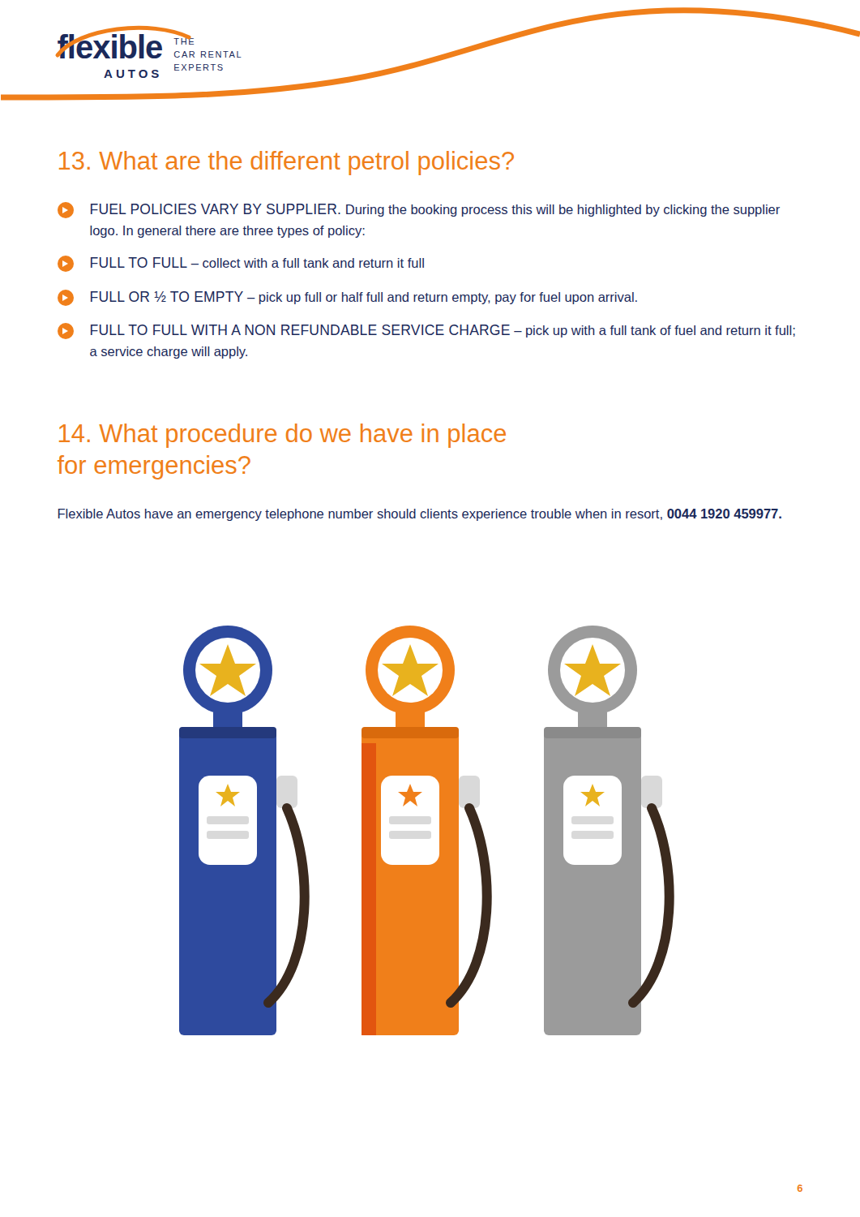flexible
AUTOS
The
Car Rental
Experts
13. What are the different petrol policies?
Fuel policies vary by supplier. During the booking process this will be highlighted by clicking the supplier logo. In general there are three types of policy:
Full to full – collect with a full tank and return it full
Full or ½ to empty – pick up full or half full and return empty, pay for fuel upon arrival.
Full to full with a non refundable service charge – pick up with a full tank of fuel and return it full; a service charge will apply.
14. What procedure do we have in place
for emergencies?
Flexible Autos have an emergency telephone number should clients experience trouble when in resort, 0044 1920 459977.
6